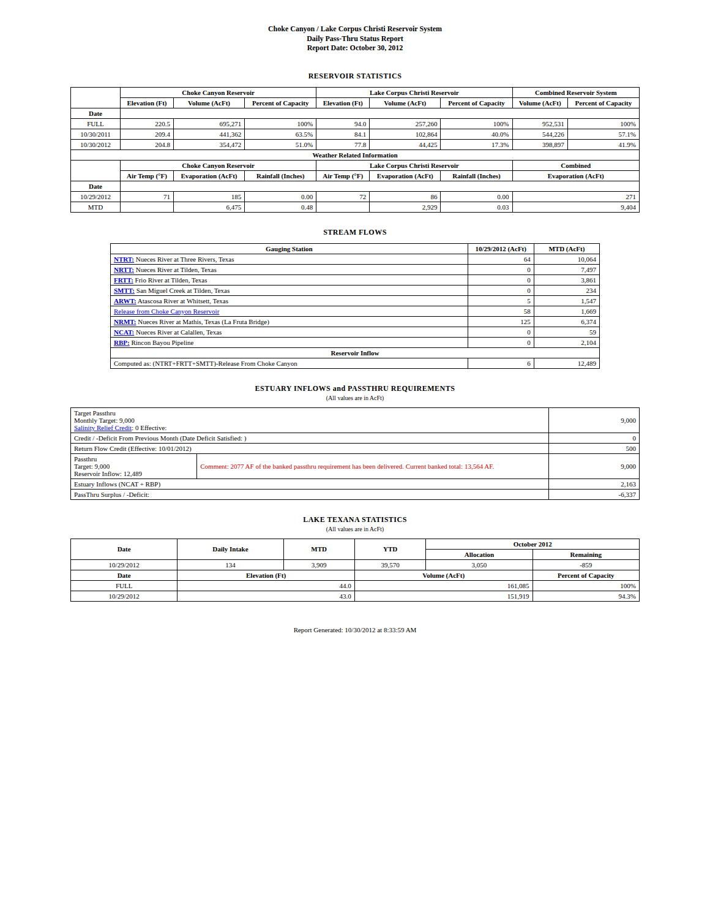Choke Canyon / Lake Corpus Christi Reservoir System
Daily Pass-Thru Status Report
Report Date: October 30, 2012
RESERVOIR STATISTICS
| | Choke Canyon Reservoir | Lake Corpus Christi Reservoir | Combined Reservoir System |
| --- | --- | --- | --- |
| Elevation (Ft) | Volume (AcFt) | Percent of Capacity | Elevation (Ft) | Volume (AcFt) | Percent of Capacity | Volume (AcFt) | Percent of Capacity |
| Date | |
| FULL | 220.5 | 695,271 | 100% | 94.0 | 257,260 | 100% | 952,531 | 100% |
| 10/30/2011 | 209.4 | 441,362 | 63.5% | 84.1 | 102,864 | 40.0% | 544,226 | 57.1% |
| 10/30/2012 | 204.8 | 354,472 | 51.0% | 77.8 | 44,425 | 17.3% | 398,897 | 41.9% |
| Weather Related Information |
| | Choke Canyon Reservoir | Lake Corpus Christi Reservoir | Combined |
| Air Temp (°F) | Evaporation (AcFt) | Rainfall (Inches) | Air Temp (°F) | Evaporation (AcFt) | Rainfall (Inches) | Evaporation (AcFt) |
| Date | |
| 10/29/2012 | 71 | 185 | 0.00 | 72 | 86 | 0.00 | 271 |
| MTD | | 6,475 | 0.48 | | 2,929 | 0.03 | 9,404 |
STREAM FLOWS
| Gauging Station | 10/29/2012 (AcFt) | MTD (AcFt) |
| --- | --- | --- |
| NTRT: Nueces River at Three Rivers, Texas | 64 | 10,064 |
| NRTT: Nueces River at Tilden, Texas | 0 | 7,497 |
| FRTT: Frio River at Tilden, Texas | 0 | 3,861 |
| SMTT: San Miguel Creek at Tilden, Texas | 0 | 234 |
| ARWT: Atascosa River at Whitsett, Texas | 5 | 1,547 |
| Release from Choke Canyon Reservoir | 58 | 1,669 |
| NRMT: Nueces River at Mathis, Texas (La Fruta Bridge) | 125 | 6,374 |
| NCAT: Nueces River at Calallen, Texas | 0 | 59 |
| RBP: Rincon Bayou Pipeline | 0 | 2,104 |
| Reservoir Inflow |
| Computed as: (NTRT+FRTT+SMTT)-Release From Choke Canyon | 6 | 12,489 |
ESTUARY INFLOWS and PASSTHRU REQUIREMENTS
(All values are in AcFt)
| Target Passthru Monthly Target: 9,000 Salinity Relief Credit : 0 Effective: | 9,000 |
| Credit / -Deficit From Previous Month (Date Deficit Satisfied: ) | 0 |
| Return Flow Credit (Effective: 10/01/2012) | 500 |
| Passthru Target: 9,000 Reservoir Inflow: 12,489 | Comment: 2077 AF of the banked passthru requirement has been delivered. Current banked total: 13,564 AF. | 9,000 |
| Estuary Inflows (NCAT + RBP) | 2,163 |
| PassThru Surplus / -Deficit: | -6,337 |
LAKE TEXANA STATISTICS
(All values are in AcFt)
| Date | Daily Intake | MTD | YTD | October 2012 |
| --- | --- | --- | --- | --- |
| Allocation | Remaining |
| 10/29/2012 | 134 | 3,909 | 39,570 | 3,050 | -859 |
| Date | Elevation (Ft) | Volume (AcFt) | Percent of Capacity |
| FULL | 44.0 | 161,085 | 100% |
| 10/29/2012 | 43.0 | 151,919 | 94.3% |
Report Generated: 10/30/2012 at 8:33:59 AM